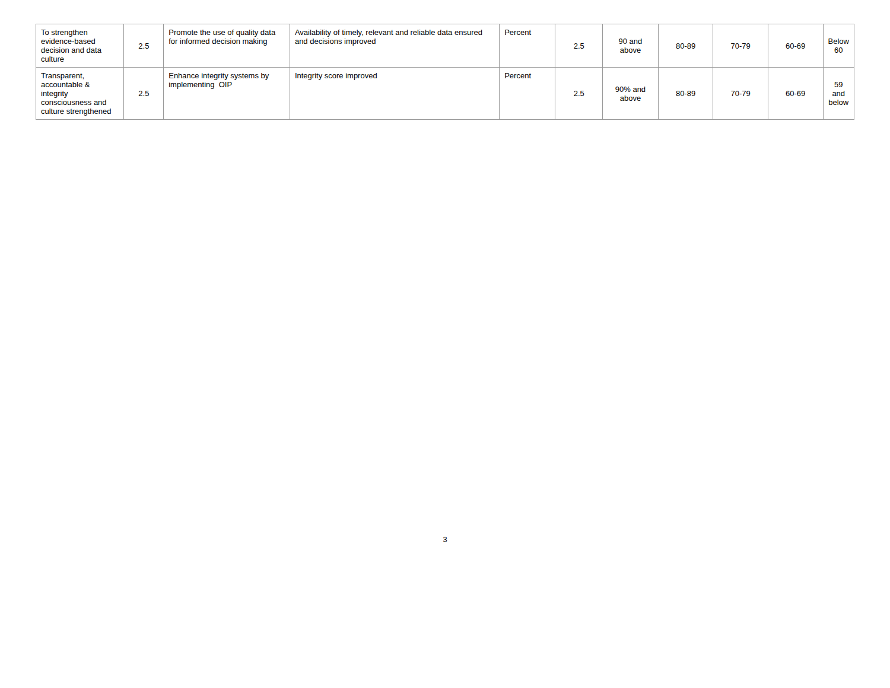| To strengthen evidence-based decision and data culture | 2.5 | Promote the use of quality data for informed decision making | Availability of timely, relevant and reliable data ensured and decisions improved | Percent | 2.5 | 90 and above | 80-89 | 70-79 | 60-69 | Below 60 |
| Transparent, accountable & integrity consciousness and culture strengthened | 2.5 | Enhance integrity systems by implementing OIP | Integrity score improved | Percent | 2.5 | 90% and above | 80-89 | 70-79 | 60-69 | 59 and below |
3